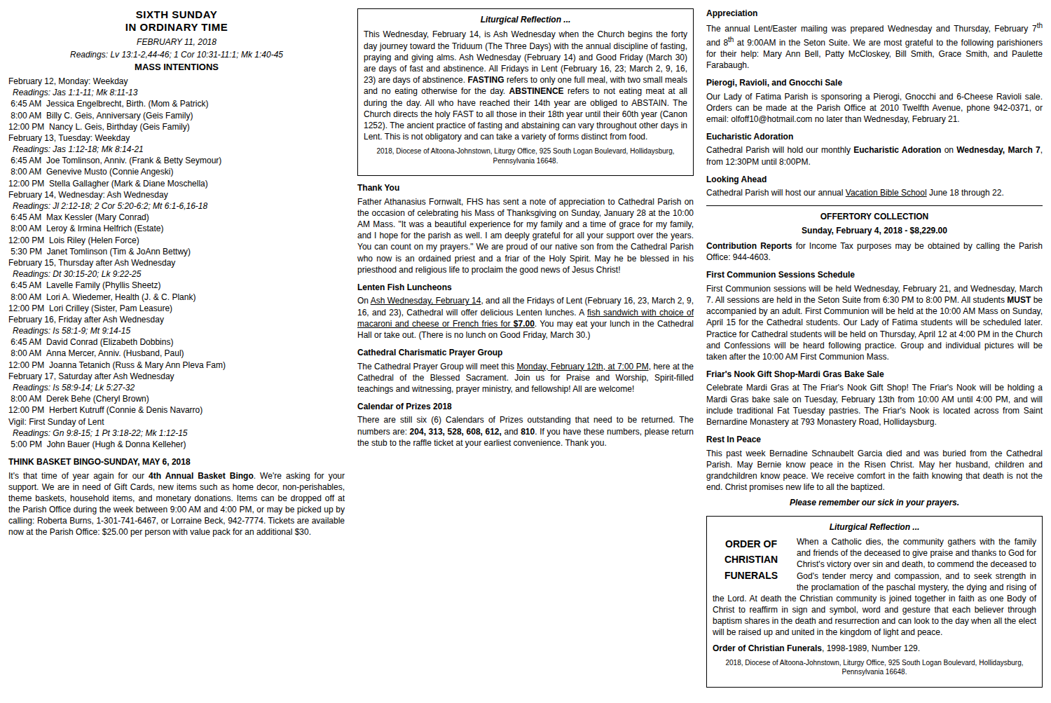SIXTH SUNDAY
IN ORDINARY TIME
FEBRUARY 11, 2018
Readings: Lv 13:1-2,44-46; 1 Cor 10:31-11:1; Mk 1:40-45
MASS INTENTIONS
February 12, Monday: Weekday
Readings: Jas 1:1-11; Mk 8:11-13
6:45 AM Jessica Engelbrecht, Birth. (Mom & Patrick)
8:00 AM Billy C. Geis, Anniversary (Geis Family)
12:00 PM Nancy L. Geis, Birthday (Geis Family)
February 13, Tuesday: Weekday
Readings: Jas 1:12-18; Mk 8:14-21
6:45 AM Joe Tomlinson, Anniv. (Frank & Betty Seymour)
8:00 AM Genevive Musto (Connie Angeski)
12:00 PM Stella Gallagher (Mark & Diane Moschella)
February 14, Wednesday: Ash Wednesday
Readings: Jl 2:12-18; 2 Cor 5:20-6:2; Mt 6:1-6,16-18
6:45 AM Max Kessler (Mary Conrad)
8:00 AM Leroy & Irmina Helfrich (Estate)
12:00 PM Lois Riley (Helen Force)
5:30 PM Janet Tomlinson (Tim & JoAnn Bettwy)
February 15, Thursday after Ash Wednesday
Readings: Dt 30:15-20; Lk 9:22-25
6:45 AM Lavelle Family (Phyllis Sheetz)
8:00 AM Lori A. Wiedemer, Health (J. & C. Plank)
12:00 PM Lori Crilley (Sister, Pam Leasure)
February 16, Friday after Ash Wednesday
Readings: Is 58:1-9; Mt 9:14-15
6:45 AM David Conrad (Elizabeth Dobbins)
8:00 AM Anna Mercer, Anniv. (Husband, Paul)
12:00 PM Joanna Tetanich (Russ & Mary Ann Pleva Fam)
February 17, Saturday after Ash Wednesday
Readings: Is 58:9-14; Lk 5:27-32
8:00 AM Derek Behe (Cheryl Brown)
12:00 PM Herbert Kutruff (Connie & Denis Navarro)
Vigil: First Sunday of Lent
Readings: Gn 9:8-15; 1 Pt 3:18-22; Mk 1:12-15
5:00 PM John Bauer (Hugh & Donna Kelleher)
THINK BASKET BINGO-SUNDAY, MAY 6, 2018
It's that time of year again for our 4th Annual Basket Bingo. We're asking for your support. We are in need of Gift Cards, new items such as home decor, non-perishables, theme baskets, household items, and monetary donations. Items can be dropped off at the Parish Office during the week between 9:00 AM and 4:00 PM, or may be picked up by calling: Roberta Burns, 1-301-741-6467, or Lorraine Beck, 942-7774. Tickets are available now at the Parish Office: $25.00 per person with value pack for an additional $30.
Liturgical Reflection ...
This Wednesday, February 14, is Ash Wednesday when the Church begins the forty day journey toward the Triduum (The Three Days) with the annual discipline of fasting, praying and giving alms. Ash Wednesday (February 14) and Good Friday (March 30) are days of fast and abstinence. All Fridays in Lent (February 16, 23; March 2, 9, 16, 23) are days of abstinence. FASTING refers to only one full meal, with two small meals and no eating otherwise for the day. ABSTINENCE refers to not eating meat at all during the day. All who have reached their 14th year are obliged to ABSTAIN. The Church directs the holy FAST to all those in their 18th year until their 60th year (Canon 1252). The ancient practice of fasting and abstaining can vary throughout other days in Lent. This is not obligatory and can take a variety of forms distinct from food.
2018, Diocese of Altoona-Johnstown, Liturgy Office, 925 South Logan Boulevard, Hollidaysburg, Pennsylvania 16648.
Thank You
Father Athanasius Fornwalt, FHS has sent a note of appreciation to Cathedral Parish on the occasion of celebrating his Mass of Thanksgiving on Sunday, January 28 at the 10:00 AM Mass. "It was a beautiful experience for my family and a time of grace for my family, and I hope for the parish as well. I am deeply grateful for all your support over the years. You can count on my prayers." We are proud of our native son from the Cathedral Parish who now is an ordained priest and a friar of the Holy Spirit. May he be blessed in his priesthood and religious life to proclaim the good news of Jesus Christ!
Lenten Fish Luncheons
On Ash Wednesday, February 14, and all the Fridays of Lent (February 16, 23, March 2, 9, 16, and 23), Cathedral will offer delicious Lenten lunches. A fish sandwich with choice of macaroni and cheese or French fries for $7.00. You may eat your lunch in the Cathedral Hall or take out. (There is no lunch on Good Friday, March 30.)
Cathedral Charismatic Prayer Group
The Cathedral Prayer Group will meet this Monday, February 12th, at 7:00 PM, here at the Cathedral of the Blessed Sacrament. Join us for Praise and Worship, Spirit-filled teachings and witnessing, prayer ministry, and fellowship! All are welcome!
Calendar of Prizes 2018
There are still six (6) Calendars of Prizes outstanding that need to be returned. The numbers are: 204, 313, 528, 608, 612, and 810. If you have these numbers, please return the stub to the raffle ticket at your earliest convenience. Thank you.
Appreciation
The annual Lent/Easter mailing was prepared Wednesday and Thursday, February 7th and 8th at 9:00AM in the Seton Suite. We are most grateful to the following parishioners for their help: Mary Ann Bell, Patty McCloskey, Bill Smith, Grace Smith, and Paulette Farabaugh.
Pierogi, Ravioli, and Gnocchi Sale
Our Lady of Fatima Parish is sponsoring a Pierogi, Gnocchi and 6-Cheese Ravioli sale. Orders can be made at the Parish Office at 2010 Twelfth Avenue, phone 942-0371, or email: olfoff10@hotmail.com no later than Wednesday, February 21.
Eucharistic Adoration
Cathedral Parish will hold our monthly Eucharistic Adoration on Wednesday, March 7, from 12:30PM until 8:00PM.
Looking Ahead
Cathedral Parish will host our annual Vacation Bible School June 18 through 22.
OFFERTORY COLLECTION
Sunday, February 4, 2018 - $8,229.00
Contribution Reports for Income Tax purposes may be obtained by calling the Parish Office: 944-4603.
First Communion Sessions Schedule
First Communion sessions will be held Wednesday, February 21, and Wednesday, March 7. All sessions are held in the Seton Suite from 6:30 PM to 8:00 PM. All students MUST be accompanied by an adult. First Communion will be held at the 10:00 AM Mass on Sunday, April 15 for the Cathedral students. Our Lady of Fatima students will be scheduled later. Practice for Cathedral students will be held on Thursday, April 12 at 4:00 PM in the Church and Confessions will be heard following practice. Group and individual pictures will be taken after the 10:00 AM First Communion Mass.
Friar's Nook Gift Shop-Mardi Gras Bake Sale
Celebrate Mardi Gras at The Friar's Nook Gift Shop! The Friar's Nook will be holding a Mardi Gras bake sale on Tuesday, February 13th from 10:00 AM until 4:00 PM, and will include traditional Fat Tuesday pastries. The Friar's Nook is located across from Saint Bernardine Monastery at 793 Monastery Road, Hollidaysburg.
Rest In Peace
This past week Bernadine Schnaubelt Garcia died and was buried from the Cathedral Parish. May Bernie know peace in the Risen Christ. May her husband, children and grandchildren know peace. We receive comfort in the faith knowing that death is not the end. Christ promises new life to all the baptized.
Please remember our sick in your prayers.
Liturgical Reflection ...
ORDER OF
CHRISTIAN
FUNERALS
When a Catholic dies, the community gathers with the family and friends of the deceased to give praise and thanks to God for Christ's victory over sin and death, to commend the deceased to God's tender mercy and compassion, and to seek strength in the proclamation of the paschal mystery, the dying and rising of the Lord. At death the Christian community is joined together in faith as one Body of Christ to reaffirm in sign and symbol, word and gesture that each believer through baptism shares in the death and resurrection and can look to the day when all the elect will be raised up and united in the kingdom of light and peace.
Order of Christian Funerals, 1998-1989, Number 129.
2018, Diocese of Altoona-Johnstown, Liturgy Office, 925 South Logan Boulevard, Hollidaysburg, Pennsylvania 16648.